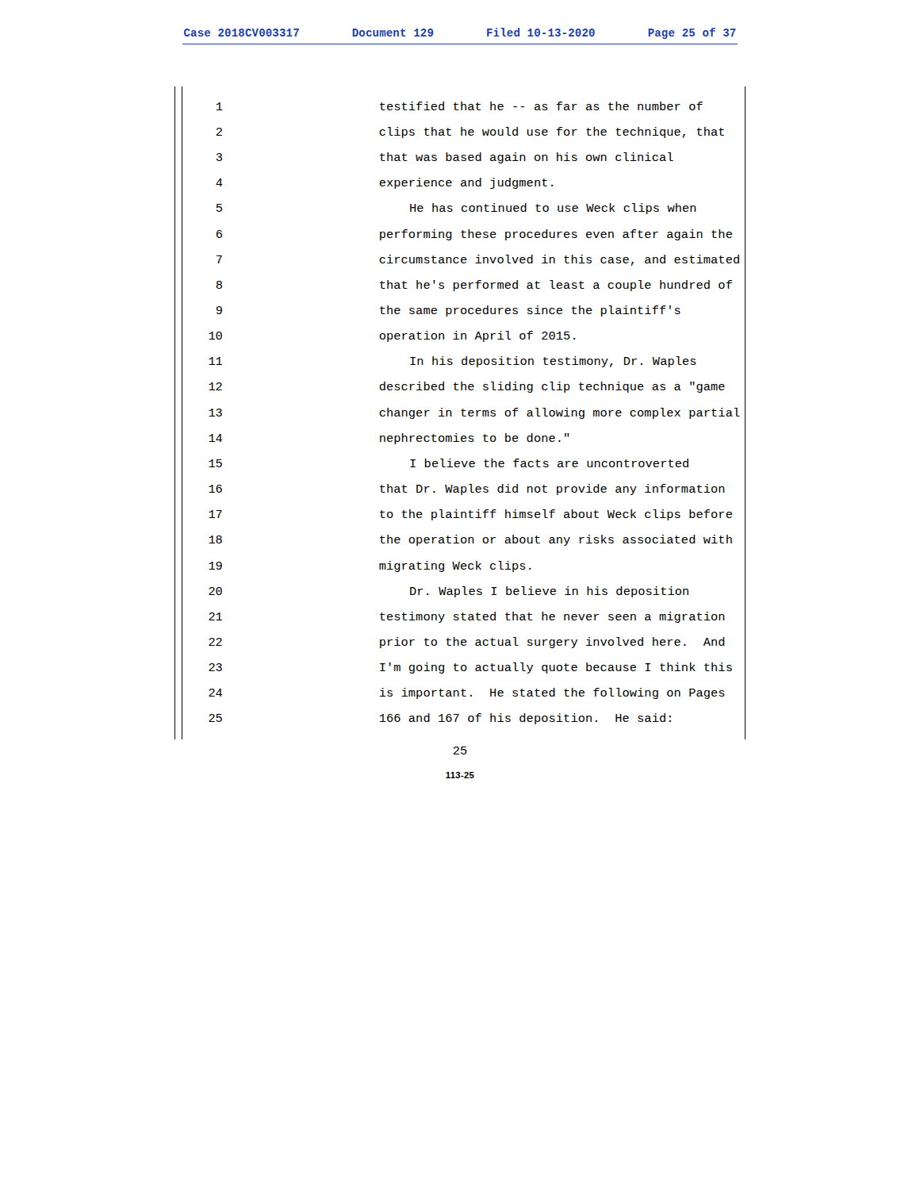Case 2018CV003317 Document 129 Filed 10-13-2020 Page 25 of 37
| 1 | testified that he -- as far as the number of |
| 2 | clips that he would use for the technique, that |
| 3 | that was based again on his own clinical |
| 4 | experience and judgment. |
| 5 | He has continued to use Weck clips when |
| 6 | performing these procedures even after again the |
| 7 | circumstance involved in this case, and estimated |
| 8 | that he's performed at least a couple hundred of |
| 9 | the same procedures since the plaintiff's |
| 10 | operation in April of 2015. |
| 11 | In his deposition testimony, Dr. Waples |
| 12 | described the sliding clip technique as a "game |
| 13 | changer in terms of allowing more complex partial |
| 14 | nephrectomies to be done." |
| 15 | I believe the facts are uncontroverted |
| 16 | that Dr. Waples did not provide any information |
| 17 | to the plaintiff himself about Weck clips before |
| 18 | the operation or about any risks associated with |
| 19 | migrating Weck clips. |
| 20 | Dr. Waples I believe in his deposition |
| 21 | testimony stated that he never seen a migration |
| 22 | prior to the actual surgery involved here. And |
| 23 | I'm going to actually quote because I think this |
| 24 | is important. He stated the following on Pages |
| 25 | 166 and 167 of his deposition. He said: |
25
113-25